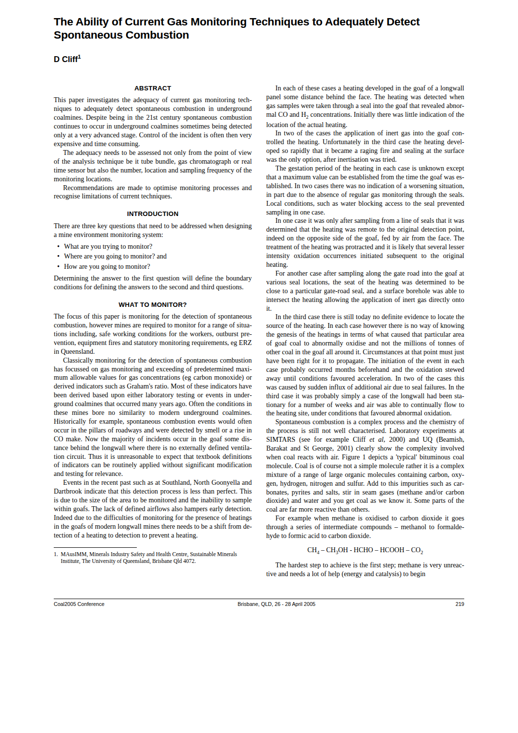The Ability of Current Gas Monitoring Techniques to Adequately Detect Spontaneous Combustion
D Cliff1
ABSTRACT
This paper investigates the adequacy of current gas monitoring techniques to adequately detect spontaneous combustion in underground coalmines. Despite being in the 21st century spontaneous combustion continues to occur in underground coalmines sometimes being detected only at a very advanced stage. Control of the incident is often then very expensive and time consuming.
The adequacy needs to be assessed not only from the point of view of the analysis technique be it tube bundle, gas chromatograph or real time sensor but also the number, location and sampling frequency of the monitoring locations.
Recommendations are made to optimise monitoring processes and recognise limitations of current techniques.
INTRODUCTION
There are three key questions that need to be addressed when designing a mine environment monitoring system:
What are you trying to monitor?
Where are you going to monitor? and
How are you going to monitor?
Determining the answer to the first question will define the boundary conditions for defining the answers to the second and third questions.
WHAT TO MONITOR?
The focus of this paper is monitoring for the detection of spontaneous combustion, however mines are required to monitor for a range of situations including, safe working conditions for the workers, outburst prevention, equipment fires and statutory monitoring requirements, eg ERZ in Queensland.
Classically monitoring for the detection of spontaneous combustion has focussed on gas monitoring and exceeding of predetermined maximum allowable values for gas concentrations (eg carbon monoxide) or derived indicators such as Graham's ratio. Most of these indicators have been derived based upon either laboratory testing or events in underground coalmines that occurred many years ago. Often the conditions in these mines bore no similarity to modern underground coalmines. Historically for example, spontaneous combustion events would often occur in the pillars of roadways and were detected by smell or a rise in CO make. Now the majority of incidents occur in the goaf some distance behind the longwall where there is no externally defined ventilation circuit. Thus it is unreasonable to expect that textbook definitions of indicators can be routinely applied without significant modification and testing for relevance.
Events in the recent past such as at Southland, North Goonyella and Dartbrook indicate that this detection process is less than perfect. This is due to the size of the area to be monitored and the inability to sample within goafs. The lack of defined airflows also hampers early detection. Indeed due to the difficulties of monitoring for the presence of heatings in the goafs of modern longwall mines there needs to be a shift from detection of a heating to detection to prevent a heating.
1. MAusIMM, Minerals Industry Safety and Health Centre, Sustainable Minerals Institute, The University of Queensland, Brisbane Qld 4072.
In each of these cases a heating developed in the goaf of a longwall panel some distance behind the face. The heating was detected when gas samples were taken through a seal into the goaf that revealed abnormal CO and H2 concentrations. Initially there was little indication of the location of the actual heating.
In two of the cases the application of inert gas into the goaf controlled the heating. Unfortunately in the third case the heating developed so rapidly that it became a raging fire and sealing at the surface was the only option, after inertisation was tried.
The gestation period of the heating in each case is unknown except that a maximum value can be established from the time the goaf was established. In two cases there was no indication of a worsening situation, in part due to the absence of regular gas monitoring through the seals. Local conditions, such as water blocking access to the seal prevented sampling in one case.
In one case it was only after sampling from a line of seals that it was determined that the heating was remote to the original detection point, indeed on the opposite side of the goaf, fed by air from the face. The treatment of the heating was protracted and it is likely that several lesser intensity oxidation occurrences initiated subsequent to the original heating.
For another case after sampling along the gate road into the goaf at various seal locations, the seat of the heating was determined to be close to a particular gate-road seal, and a surface borehole was able to intersect the heating allowing the application of inert gas directly onto it.
In the third case there is still today no definite evidence to locate the source of the heating. In each case however there is no way of knowing the genesis of the heatings in terms of what caused that particular area of goaf coal to abnormally oxidise and not the millions of tonnes of other coal in the goaf all around it. Circumstances at that point must just have been right for it to propagate. The initiation of the event in each case probably occurred months beforehand and the oxidation stewed away until conditions favoured acceleration. In two of the cases this was caused by sudden influx of additional air due to seal failures. In the third case it was probably simply a case of the longwall had been stationary for a number of weeks and air was able to continually flow to the heating site, under conditions that favoured abnormal oxidation.
Spontaneous combustion is a complex process and the chemistry of the process is still not well characterised. Laboratory experiments at SIMTARS (see for example Cliff et al, 2000) and UQ (Beamish, Barakat and St George, 2001) clearly show the complexity involved when coal reacts with air. Figure 1 depicts a 'typical' bituminous coal molecule. Coal is of course not a simple molecule rather it is a complex mixture of a range of large organic molecules containing carbon, oxygen, hydrogen, nitrogen and sulfur. Add to this impurities such as carbonates, pyrites and salts, stir in seam gases (methane and/or carbon dioxide) and water and you get coal as we know it. Some parts of the coal are far more reactive than others.
For example when methane is oxidised to carbon dioxide it goes through a series of intermediate compounds – methanol to formaldehyde to formic acid to carbon dioxide.
CH4 – CH3OH - HCHO – HCOOH – CO2
The hardest step to achieve is the first step; methane is very unreactive and needs a lot of help (energy and catalysis) to begin
Coal2005 Conference
Brisbane, QLD, 26 - 28 April 2005
219